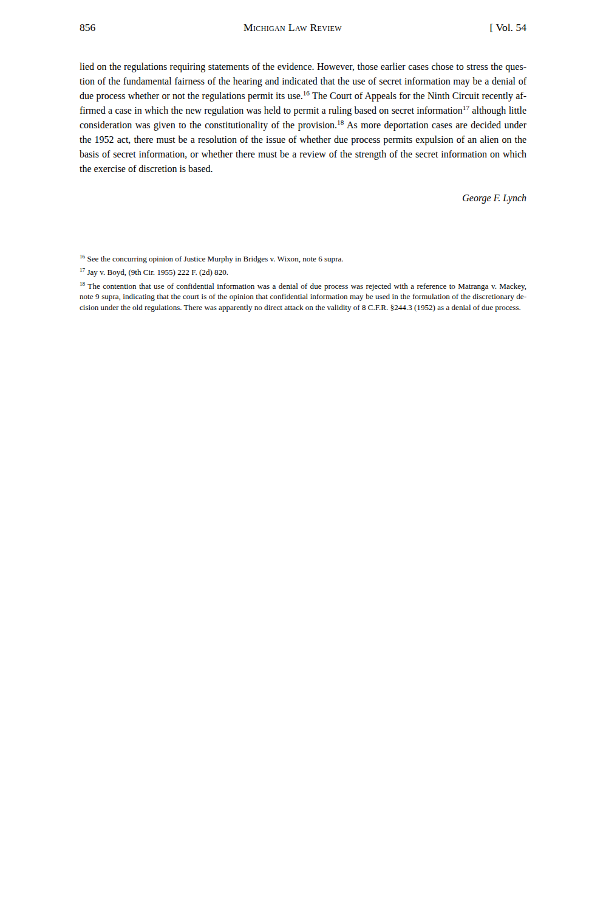856 Michigan Law Review [ Vol. 54
lied on the regulations requiring statements of the evidence. However, those earlier cases chose to stress the question of the fundamental fairness of the hearing and indicated that the use of secret information may be a denial of due process whether or not the regulations permit its use.16 The Court of Appeals for the Ninth Circuit recently affirmed a case in which the new regulation was held to permit a ruling based on secret information17 although little consideration was given to the constitutionality of the provision.18 As more deportation cases are decided under the 1952 act, there must be a resolution of the issue of whether due process permits expulsion of an alien on the basis of secret information, or whether there must be a review of the strength of the secret information on which the exercise of discretion is based.
George F. Lynch
16 See the concurring opinion of Justice Murphy in Bridges v. Wixon, note 6 supra.
17 Jay v. Boyd, (9th Cir. 1955) 222 F. (2d) 820.
18 The contention that use of confidential information was a denial of due process was rejected with a reference to Matranga v. Mackey, note 9 supra, indicating that the court is of the opinion that confidential information may be used in the formulation of the discretionary decision under the old regulations. There was apparently no direct attack on the validity of 8 C.F.R. §244.3 (1952) as a denial of due process.